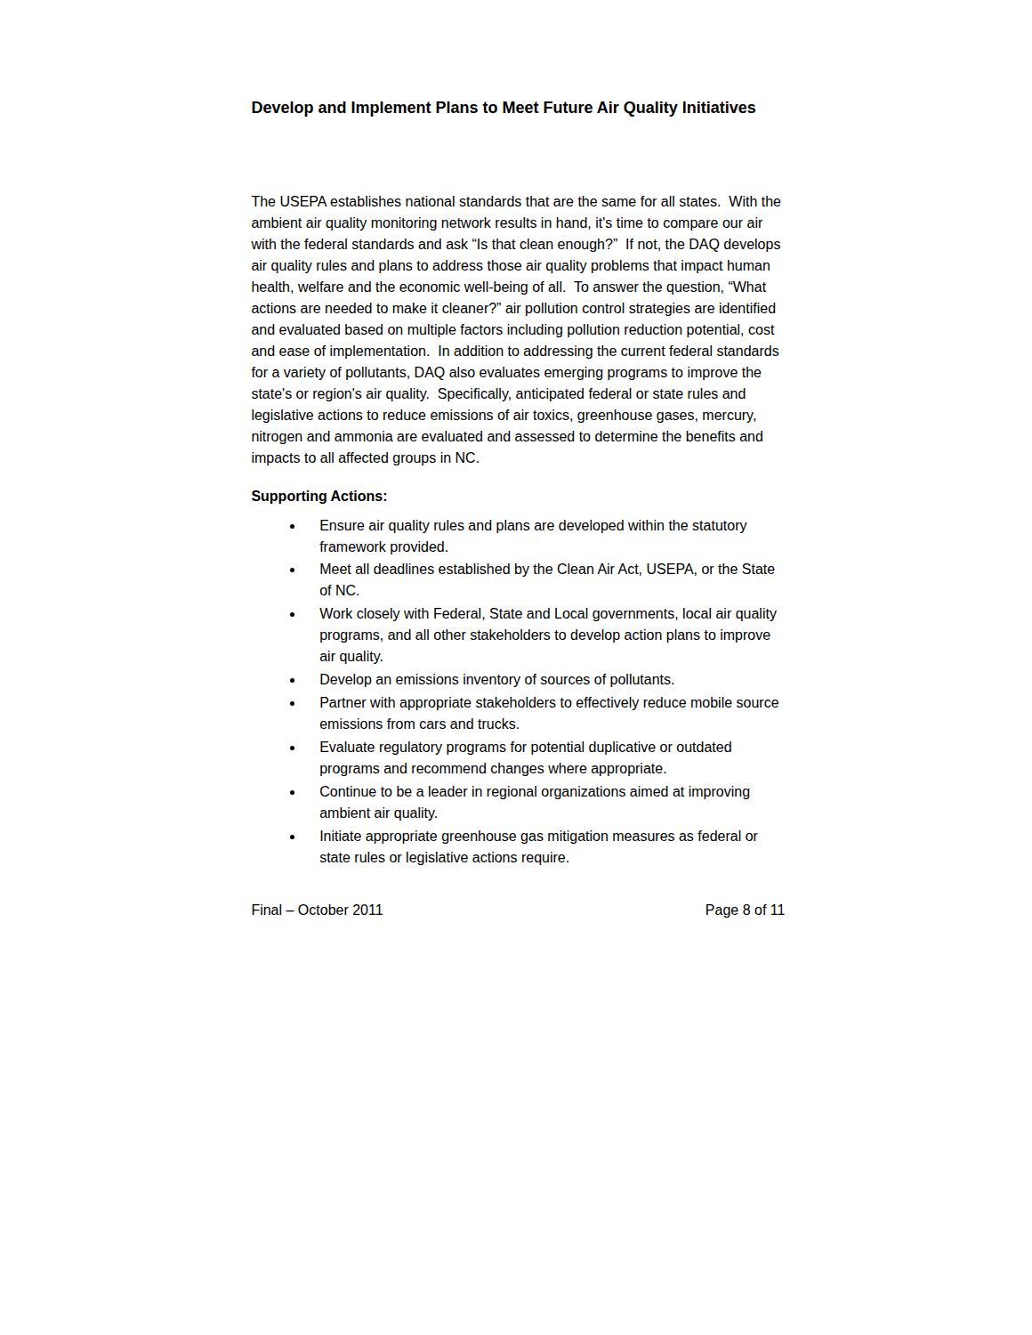Develop and Implement Plans to Meet Future Air Quality Initiatives
The USEPA establishes national standards that are the same for all states. With the ambient air quality monitoring network results in hand, it's time to compare our air with the federal standards and ask “Is that clean enough?” If not, the DAQ develops air quality rules and plans to address those air quality problems that impact human health, welfare and the economic well-being of all. To answer the question, “What actions are needed to make it cleaner?” air pollution control strategies are identified and evaluated based on multiple factors including pollution reduction potential, cost and ease of implementation. In addition to addressing the current federal standards for a variety of pollutants, DAQ also evaluates emerging programs to improve the state's or region's air quality. Specifically, anticipated federal or state rules and legislative actions to reduce emissions of air toxics, greenhouse gases, mercury, nitrogen and ammonia are evaluated and assessed to determine the benefits and impacts to all affected groups in NC.
Supporting Actions:
Ensure air quality rules and plans are developed within the statutory framework provided.
Meet all deadlines established by the Clean Air Act, USEPA, or the State of NC.
Work closely with Federal, State and Local governments, local air quality programs, and all other stakeholders to develop action plans to improve air quality.
Develop an emissions inventory of sources of pollutants.
Partner with appropriate stakeholders to effectively reduce mobile source emissions from cars and trucks.
Evaluate regulatory programs for potential duplicative or outdated programs and recommend changes where appropriate.
Continue to be a leader in regional organizations aimed at improving ambient air quality.
Initiate appropriate greenhouse gas mitigation measures as federal or state rules or legislative actions require.
Final – October 2011 Page 8 of 11